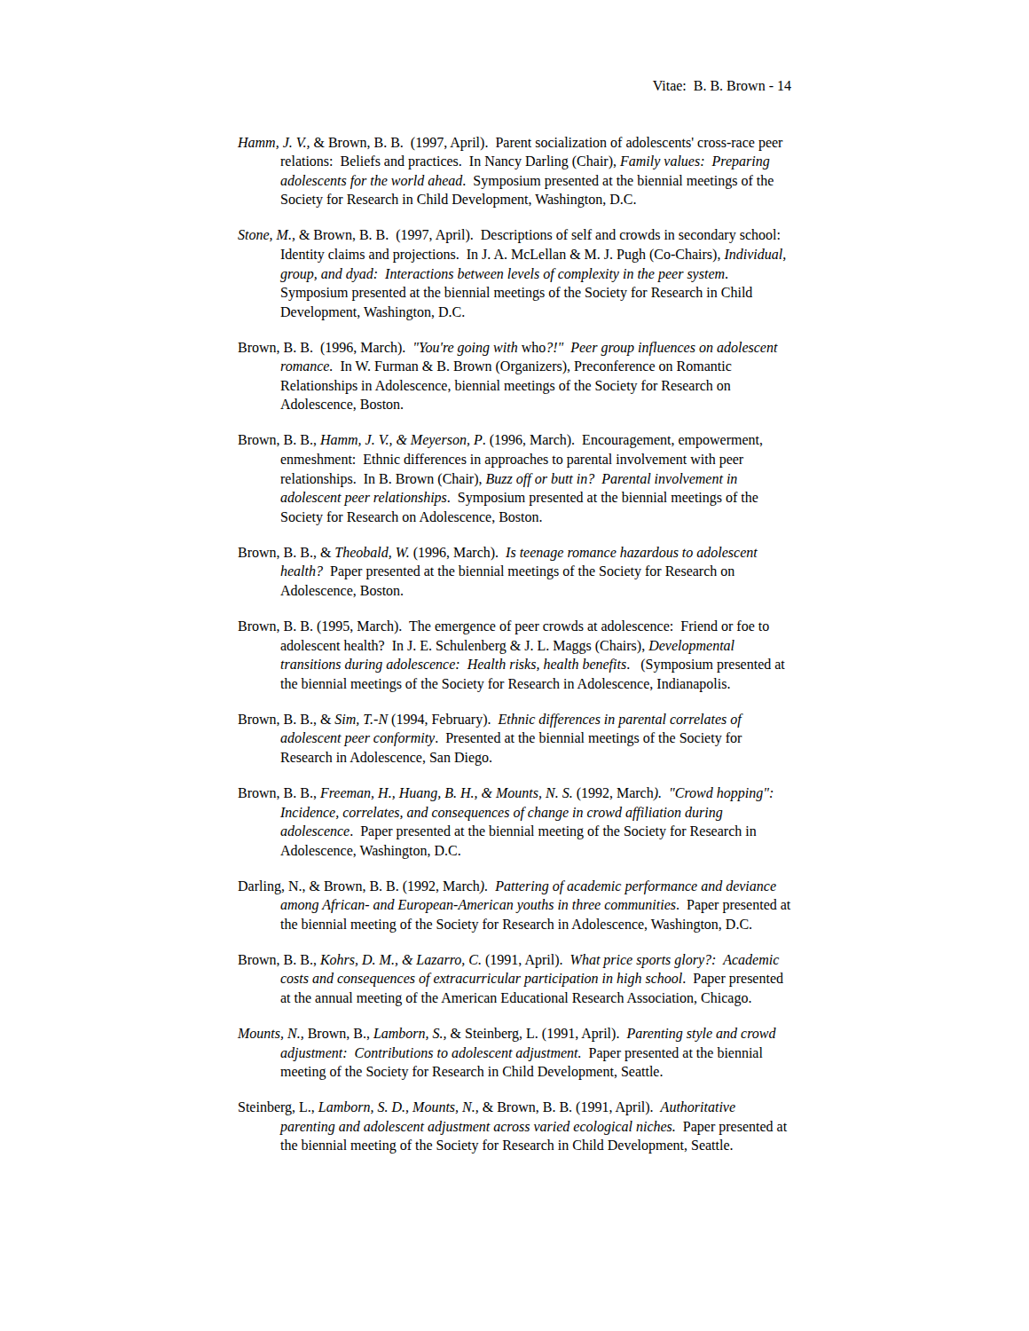Vitae: B. B. Brown - 14
Hamm, J. V., & Brown, B. B. (1997, April). Parent socialization of adolescents' cross-race peer relations: Beliefs and practices. In Nancy Darling (Chair), Family values: Preparing adolescents for the world ahead. Symposium presented at the biennial meetings of the Society for Research in Child Development, Washington, D.C.
Stone, M., & Brown, B. B. (1997, April). Descriptions of self and crowds in secondary school: Identity claims and projections. In J. A. McLellan & M. J. Pugh (Co-Chairs), Individual, group, and dyad: Interactions between levels of complexity in the peer system. Symposium presented at the biennial meetings of the Society for Research in Child Development, Washington, D.C.
Brown, B. B. (1996, March). "You're going with who?!" Peer group influences on adolescent romance. In W. Furman & B. Brown (Organizers), Preconference on Romantic Relationships in Adolescence, biennial meetings of the Society for Research on Adolescence, Boston.
Brown, B. B., Hamm, J. V., & Meyerson, P. (1996, March). Encouragement, empowerment, enmeshment: Ethnic differences in approaches to parental involvement with peer relationships. In B. Brown (Chair), Buzz off or butt in? Parental involvement in adolescent peer relationships. Symposium presented at the biennial meetings of the Society for Research on Adolescence, Boston.
Brown, B. B., & Theobald, W. (1996, March). Is teenage romance hazardous to adolescent health? Paper presented at the biennial meetings of the Society for Research on Adolescence, Boston.
Brown, B. B. (1995, March). The emergence of peer crowds at adolescence: Friend or foe to adolescent health? In J. E. Schulenberg & J. L. Maggs (Chairs), Developmental transitions during adolescence: Health risks, health benefits. (Symposium presented at the biennial meetings of the Society for Research in Adolescence, Indianapolis.
Brown, B. B., & Sim, T.-N (1994, February). Ethnic differences in parental correlates of adolescent peer conformity. Presented at the biennial meetings of the Society for Research in Adolescence, San Diego.
Brown, B. B., Freeman, H., Huang, B. H., & Mounts, N. S. (1992, March). "Crowd hopping": Incidence, correlates, and consequences of change in crowd affiliation during adolescence. Paper presented at the biennial meeting of the Society for Research in Adolescence, Washington, D.C.
Darling, N., & Brown, B. B. (1992, March). Pattering of academic performance and deviance among African- and European-American youths in three communities. Paper presented at the biennial meeting of the Society for Research in Adolescence, Washington, D.C.
Brown, B. B., Kohrs, D. M., & Lazarro, C. (1991, April). What price sports glory?: Academic costs and consequences of extracurricular participation in high school. Paper presented at the annual meeting of the American Educational Research Association, Chicago.
Mounts, N., Brown, B., Lamborn, S., & Steinberg, L. (1991, April). Parenting style and crowd adjustment: Contributions to adolescent adjustment. Paper presented at the biennial meeting of the Society for Research in Child Development, Seattle.
Steinberg, L., Lamborn, S. D., Mounts, N., & Brown, B. B. (1991, April). Authoritative parenting and adolescent adjustment across varied ecological niches. Paper presented at the biennial meeting of the Society for Research in Child Development, Seattle.